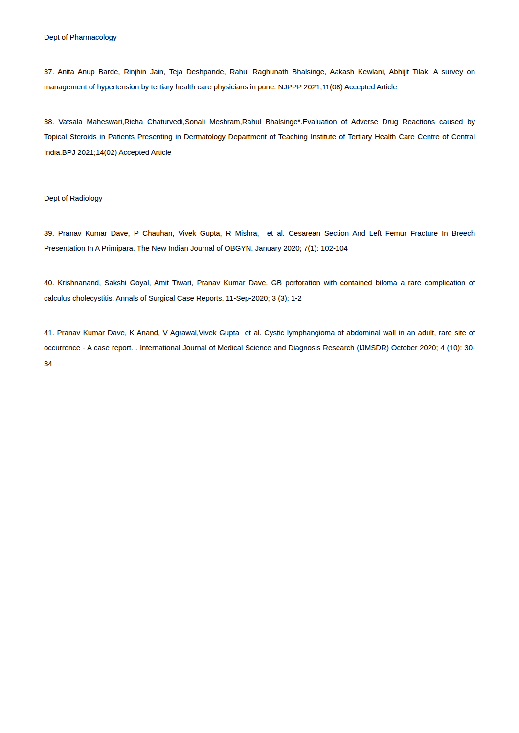Dept of Pharmacology
37. Anita Anup Barde, Rinjhin Jain, Teja Deshpande, Rahul Raghunath Bhalsinge, Aakash Kewlani, Abhijit Tilak. A survey on management of hypertension by tertiary health care physicians in pune. NJPPP 2021;11(08) Accepted Article
38. Vatsala Maheswari,Richa Chaturvedi,Sonali Meshram,Rahul Bhalsinge*.Evaluation of Adverse Drug Reactions caused by Topical Steroids in Patients Presenting in Dermatology Department of Teaching Institute of Tertiary Health Care Centre of Central India.BPJ 2021;14(02) Accepted Article
Dept of Radiology
39. Pranav Kumar Dave, P Chauhan, Vivek Gupta, R Mishra, et al. Cesarean Section And Left Femur Fracture In Breech Presentation In A Primipara. The New Indian Journal of OBGYN. January 2020; 7(1): 102-104
40. Krishnanand, Sakshi Goyal, Amit Tiwari, Pranav Kumar Dave. GB perforation with contained biloma a rare complication of calculus cholecystitis. Annals of Surgical Case Reports. 11-Sep-2020; 3 (3): 1-2
41. Pranav Kumar Dave, K Anand, V Agrawal,Vivek Gupta et al. Cystic lymphangioma of abdominal wall in an adult, rare site of occurrence - A case report. . International Journal of Medical Science and Diagnosis Research (IJMSDR) October 2020; 4 (10): 30-34